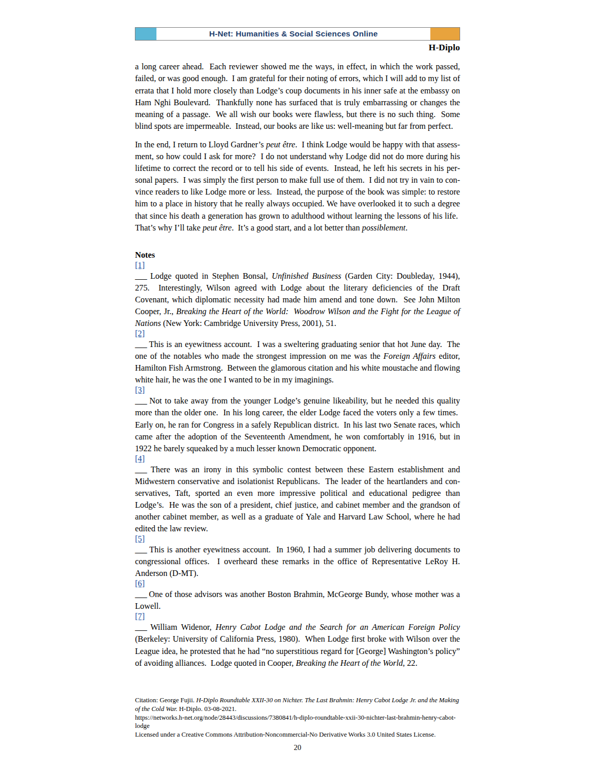H-Net: Humanities & Social Sciences Online
H-Diplo
a long career ahead. Each reviewer showed me the ways, in effect, in which the work passed, failed, or was good enough. I am grateful for their noting of errors, which I will add to my list of errata that I hold more closely than Lodge’s coup documents in his inner safe at the embassy on Ham Nghi Boulevard. Thankfully none has surfaced that is truly embarrassing or changes the meaning of a passage. We all wish our books were flawless, but there is no such thing. Some blind spots are impermeable. Instead, our books are like us: well-meaning but far from perfect.
In the end, I return to Lloyd Gardner’s peut être. I think Lodge would be happy with that assessment, so how could I ask for more? I do not understand why Lodge did not do more during his lifetime to correct the record or to tell his side of events. Instead, he left his secrets in his personal papers. I was simply the first person to make full use of them. I did not try in vain to convince readers to like Lodge more or less. Instead, the purpose of the book was simple: to restore him to a place in history that he really always occupied. We have overlooked it to such a degree that since his death a generation has grown to adulthood without learning the lessons of his life. That’s why I’ll take peut être. It’s a good start, and a lot better than possiblement.
Notes
[1] Lodge quoted in Stephen Bonsal, Unfinished Business (Garden City: Doubleday, 1944), 275. Interestingly, Wilson agreed with Lodge about the literary deficiencies of the Draft Covenant, which diplomatic necessity had made him amend and tone down. See John Milton Cooper, Jr., Breaking the Heart of the World: Woodrow Wilson and the Fight for the League of Nations (New York: Cambridge University Press, 2001), 51.
[2] This is an eyewitness account. I was a sweltering graduating senior that hot June day. The one of the notables who made the strongest impression on me was the Foreign Affairs editor, Hamilton Fish Armstrong. Between the glamorous citation and his white moustache and flowing white hair, he was the one I wanted to be in my imaginings.
[3] Not to take away from the younger Lodge’s genuine likeability, but he needed this quality more than the older one. In his long career, the elder Lodge faced the voters only a few times. Early on, he ran for Congress in a safely Republican district. In his last two Senate races, which came after the adoption of the Seventeenth Amendment, he won comfortably in 1916, but in 1922 he barely squeaked by a much lesser known Democratic opponent.
[4] There was an irony in this symbolic contest between these Eastern establishment and Midwestern conservative and isolationist Republicans. The leader of the heartlanders and conservatives, Taft, sported an even more impressive political and educational pedigree than Lodge’s. He was the son of a president, chief justice, and cabinet member and the grandson of another cabinet member, as well as a graduate of Yale and Harvard Law School, where he had edited the law review.
[5] This is another eyewitness account. In 1960, I had a summer job delivering documents to congressional offices. I overheard these remarks in the office of Representative LeRoy H. Anderson (D-MT).
[6] One of those advisors was another Boston Brahmin, McGeorge Bundy, whose mother was a Lowell.
[7] William Widenor, Henry Cabot Lodge and the Search for an American Foreign Policy (Berkeley: University of California Press, 1980). When Lodge first broke with Wilson over the League idea, he protested that he had “no superstitious regard for [George] Washington’s policy” of avoiding alliances. Lodge quoted in Cooper, Breaking the Heart of the World, 22.
Citation: George Fujii. H-Diplo Roundtable XXII-30 on Nichter. The Last Brahmin: Henry Cabot Lodge Jr. and the Making of the Cold War. H-Diplo. 03-08-2021.
https://networks.h-net.org/node/28443/discussions/7380841/h-diplo-roundtable-xxii-30-nichter-last-brahmin-henry-cabot-lodge
Licensed under a Creative Commons Attribution-Noncommercial-No Derivative Works 3.0 United States License.
20